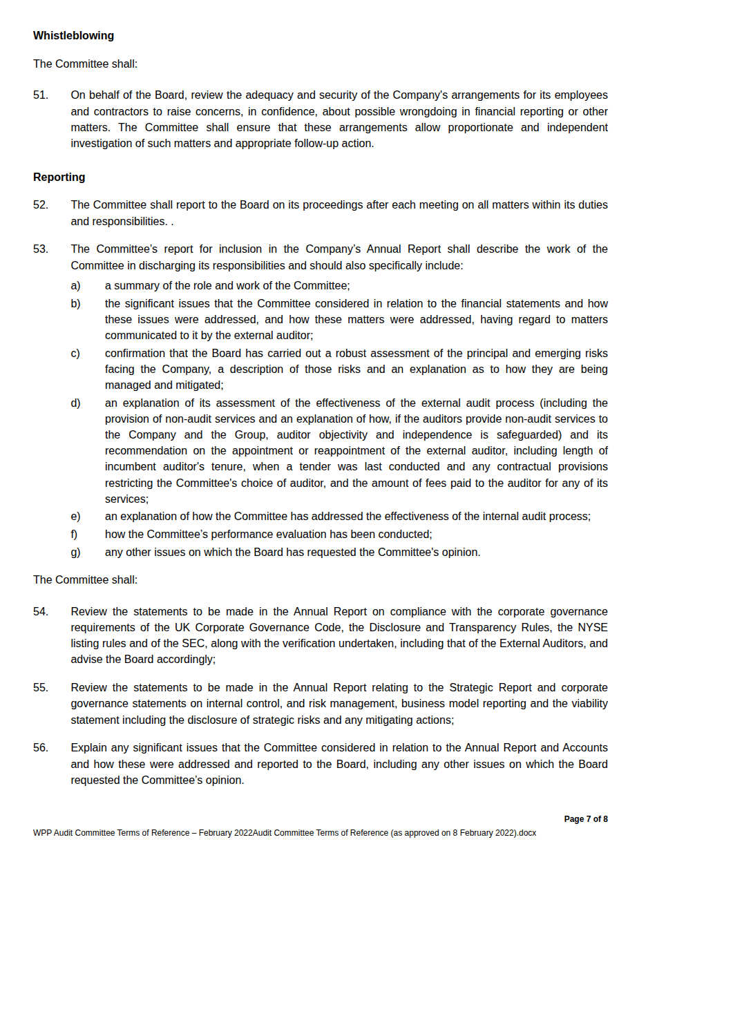Whistleblowing
The Committee shall:
On behalf of the Board, review the adequacy and security of the Company's arrangements for its employees and contractors to raise concerns, in confidence, about possible wrongdoing in financial reporting or other matters. The Committee shall ensure that these arrangements allow proportionate and independent investigation of such matters and appropriate follow-up action.
Reporting
The Committee shall report to the Board on its proceedings after each meeting on all matters within its duties and responsibilities. .
The Committee’s report for inclusion in the Company’s Annual Report shall describe the work of the Committee in discharging its responsibilities and should also specifically include:
a summary of the role and work of the Committee;
the significant issues that the Committee considered in relation to the financial statements and how these issues were addressed, and how these matters were addressed, having regard to matters communicated to it by the external auditor;
confirmation that the Board has carried out a robust assessment of the principal and emerging risks facing the Company, a description of those risks and an explanation as to how they are being managed and mitigated;
an explanation of its assessment of the effectiveness of the external audit process (including the provision of non-audit services and an explanation of how, if the auditors provide non-audit services to the Company and the Group, auditor objectivity and independence is safeguarded) and its recommendation on the appointment or reappointment of the external auditor, including length of incumbent auditor's tenure, when a tender was last conducted and any contractual provisions restricting the Committee's choice of auditor, and the amount of fees paid to the auditor for any of its services;
an explanation of how the Committee has addressed the effectiveness of the internal audit process;
how the Committee’s performance evaluation has been conducted;
any other issues on which the Board has requested the Committee's opinion.
The Committee shall:
Review the statements to be made in the Annual Report on compliance with the corporate governance requirements of the UK Corporate Governance Code, the Disclosure and Transparency Rules, the NYSE listing rules and of the SEC, along with the verification undertaken, including that of the External Auditors, and advise the Board accordingly;
Review the statements to be made in the Annual Report relating to the Strategic Report and corporate governance statements on internal control, and risk management, business model reporting and the viability statement including the disclosure of strategic risks and any mitigating actions;
Explain any significant issues that the Committee considered in relation to the Annual Report and Accounts and how these were addressed and reported to the Board, including any other issues on which the Board requested the Committee’s opinion.
Page 7 of 8
WPP Audit Committee Terms of Reference – February 2022Audit Committee Terms of Reference (as approved on 8 February 2022).docx